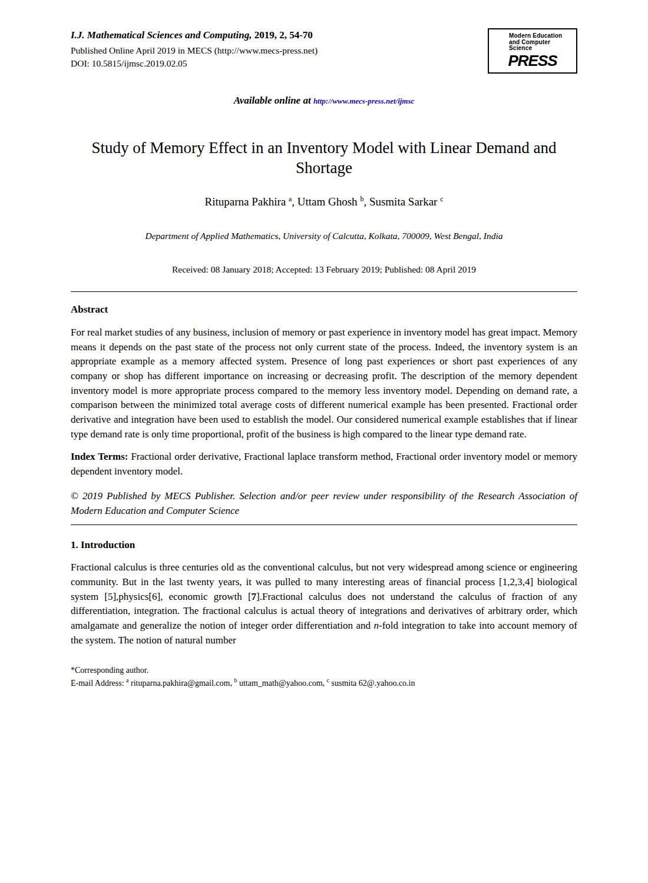I.J. Mathematical Sciences and Computing, 2019, 2, 54-70
Published Online April 2019 in MECS (http://www.mecs-press.net)
DOI: 10.5815/ijmsc.2019.02.05
Modern Education
and Computer Science PRESS
Available online at http://www.mecs-press.net/ijmsc
Study of Memory Effect in an Inventory Model with Linear Demand and Shortage
Rituparna Pakhira a, Uttam Ghosh b, Susmita Sarkar c
Department of Applied Mathematics, University of Calcutta, Kolkata, 700009, West Bengal, India
Received: 08 January 2018; Accepted: 13 February 2019; Published: 08 April 2019
Abstract
For real market studies of any business, inclusion of memory or past experience in inventory model has great impact. Memory means it depends on the past state of the process not only current state of the process. Indeed, the inventory system is an appropriate example as a memory affected system. Presence of long past experiences or short past experiences of any company or shop has different importance on increasing or decreasing profit. The description of the memory dependent inventory model is more appropriate process compared to the memory less inventory model. Depending on demand rate, a comparison between the minimized total average costs of different numerical example has been presented. Fractional order derivative and integration have been used to establish the model. Our considered numerical example establishes that if linear type demand rate is only time proportional, profit of the business is high compared to the linear type demand rate.
Index Terms: Fractional order derivative, Fractional laplace transform method, Fractional order inventory model or memory dependent inventory model.
© 2019 Published by MECS Publisher. Selection and/or peer review under responsibility of the Research Association of Modern Education and Computer Science
1. Introduction
Fractional calculus is three centuries old as the conventional calculus, but not very widespread among science or engineering community. But in the last twenty years, it was pulled to many interesting areas of financial process [1,2,3,4] biological system [5],physics[6], economic growth [7].Fractional calculus does not understand the calculus of fraction of any differentiation, integration. The fractional calculus is actual theory of integrations and derivatives of arbitrary order, which amalgamate and generalize the notion of integer order differentiation and n-fold integration to take into account memory of the system. The notion of natural number
*Corresponding author.
E-mail Address: a rituparna.pakhira@gmail.com, b uttam_math@yahoo.com, c susmita 62@.yahoo.co.in